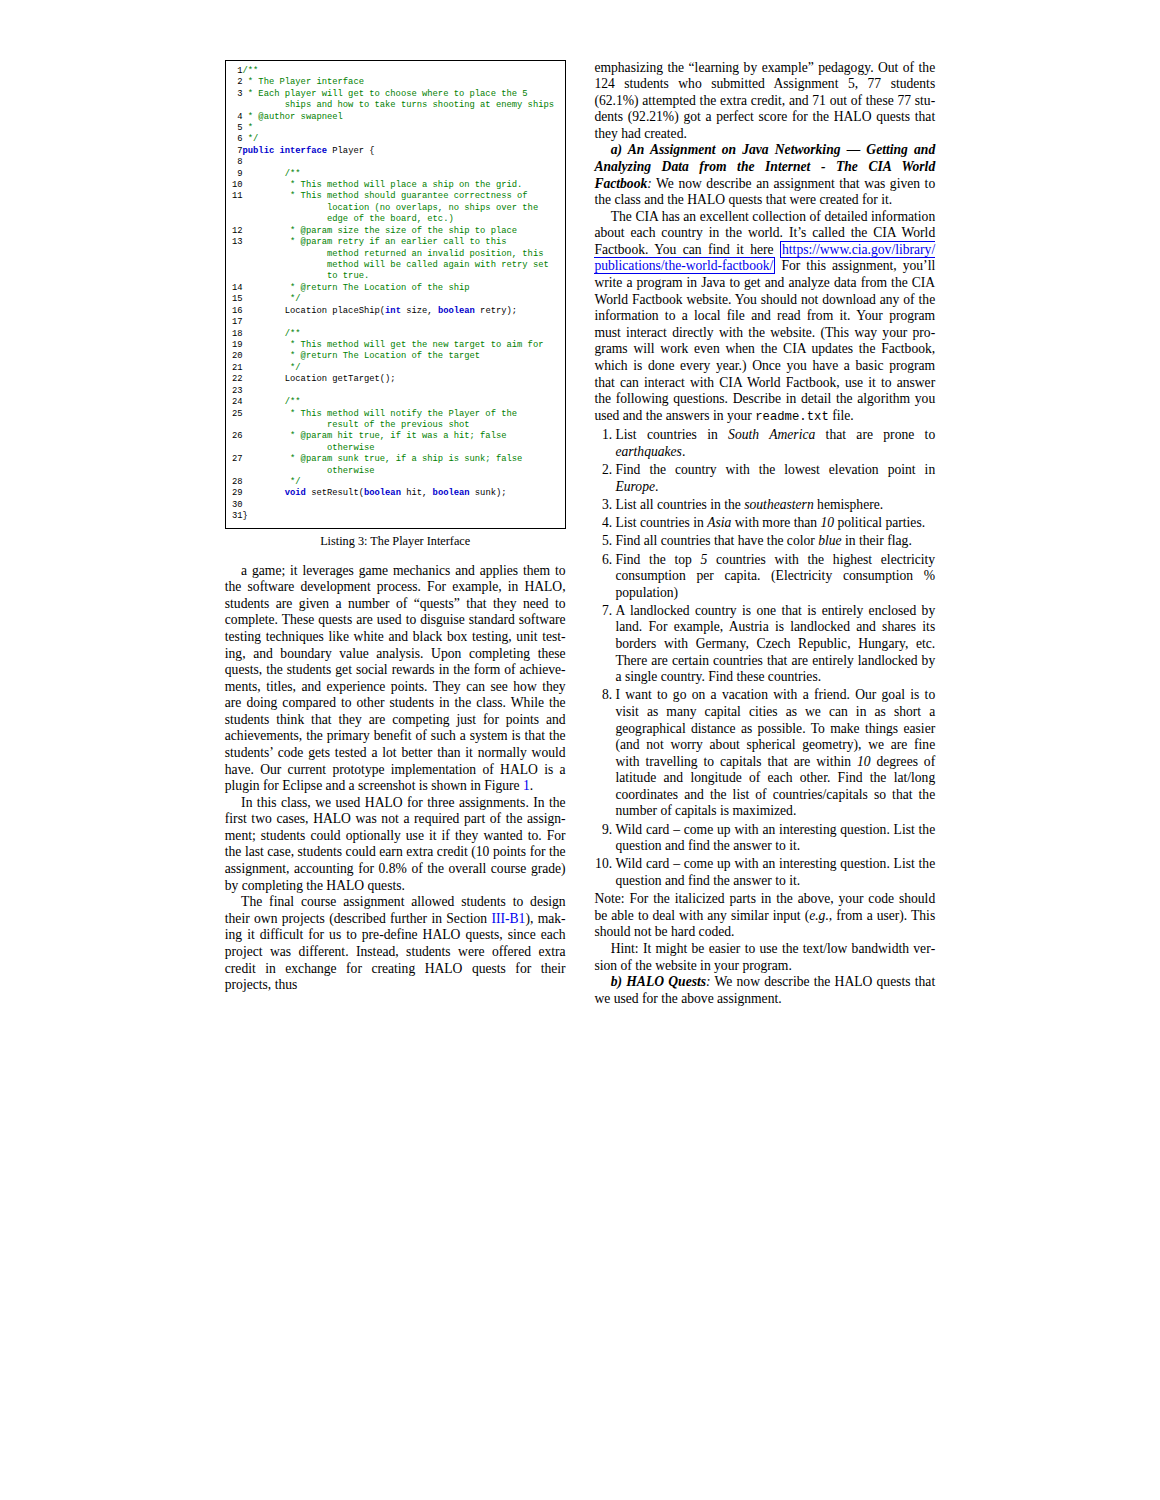| 1 | /** |
| 2 | * The Player interface |
| 3 | * Each player will get to choose where to place the 5 ships and how to take turns shooting at enemy ships |
| 4 | * @author swapneel |
| 5 | * |
| 6 | */ |
| 7 | public interface Player { |
| 8 | |
| 9 | /** |
| 10 | * This method will place a ship on the grid. |
| 11 | * This method should guarantee correctness of location (no overlaps, no ships over the edge of the board, etc.) |
| 12 | * @param size the size of the ship to place |
| 13 | * @param retry if an earlier call to this method returned an invalid position, this method will be called again with retry set to true. |
| 14 | * @return The Location of the ship |
| 15 | */ |
| 16 | Location placeShip( int size, boolean retry); |
| 17 | |
| 18 | /** |
| 19 | * This method will get the new target to aim for |
| 20 | * @return The Location of the target |
| 21 | */ |
| 22 | Location getTarget(); |
| 23 | |
| 24 | /** |
| 25 | * This method will notify the Player of the result of the previous shot |
| 26 | * @param hit true, if it was a hit; false otherwise |
| 27 | * @param sunk true, if a ship is sunk; false otherwise |
| 28 | */ |
| 29 | void setResult( boolean hit, boolean sunk); |
| 30 | |
| 31 | } |
Listing 3: The Player Interface
a game; it leverages game mechanics and applies them to the software development process. For example, in HALO, students are given a number of “quests” that they need to complete. These quests are used to disguise standard software testing techniques like white and black box testing, unit testing, and boundary value analysis. Upon completing these quests, the students get social rewards in the form of achievements, titles, and experience points. They can see how they are doing compared to other students in the class. While the students think that they are competing just for points and achievements, the primary benefit of such a system is that the students’ code gets tested a lot better than it normally would have. Our current prototype implementation of HALO is a plugin for Eclipse and a screenshot is shown in Figure 1.
In this class, we used HALO for three assignments. In the first two cases, HALO was not a required part of the assignment; students could optionally use it if they wanted to. For the last case, students could earn extra credit (10 points for the assignment, accounting for 0.8% of the overall course grade) by completing the HALO quests.
The final course assignment allowed students to design their own projects (described further in Section III-B1), making it difficult for us to pre-define HALO quests, since each project was different. Instead, students were offered extra credit in exchange for creating HALO quests for their projects, thus
emphasizing the “learning by example” pedagogy. Out of the 124 students who submitted Assignment 5, 77 students (62.1%) attempted the extra credit, and 71 out of these 77 students (92.21%) got a perfect score for the HALO quests that they had created.
a) An Assignment on Java Networking — Getting and Analyzing Data from the Internet - The CIA World Factbook: We now describe an assignment that was given to the class and the HALO quests that were created for it.
The CIA has an excellent collection of detailed information about each country in the world. It’s called the CIA World Factbook. You can find it here https://www.cia.gov/library/ publications/the-world-factbook/ For this assignment, you’ll write a program in Java to get and analyze data from the CIA World Factbook website. You should not download any of the information to a local file and read from it. Your program must interact directly with the website. (This way your programs will work even when the CIA updates the Factbook, which is done every year.) Once you have a basic program that can interact with CIA World Factbook, use it to answer the following questions. Describe in detail the algorithm you used and the answers in your readme.txt file.
List countries in South America that are prone to earthquakes.
Find the country with the lowest elevation point in Europe.
List all countries in the southeastern hemisphere.
List countries in Asia with more than 10 political parties.
Find all countries that have the color blue in their flag.
Find the top 5 countries with the highest electricity consumption per capita. (Electricity consumption % population)
A landlocked country is one that is entirely enclosed by land. For example, Austria is landlocked and shares its borders with Germany, Czech Republic, Hungary, etc. There are certain countries that are entirely landlocked by a single country. Find these countries.
I want to go on a vacation with a friend. Our goal is to visit as many capital cities as we can in as short a geographical distance as possible. To make things easier (and not worry about spherical geometry), we are fine with travelling to capitals that are within 10 degrees of latitude and longitude of each other. Find the lat/long coordinates and the list of countries/capitals so that the number of capitals is maximized.
Wild card – come up with an interesting question. List the question and find the answer to it.
Wild card – come up with an interesting question. List the question and find the answer to it.
Note: For the italicized parts in the above, your code should be able to deal with any similar input (e.g., from a user). This should not be hard coded.
Hint: It might be easier to use the text/low bandwidth version of the website in your program.
b) HALO Quests: We now describe the HALO quests that we used for the above assignment.